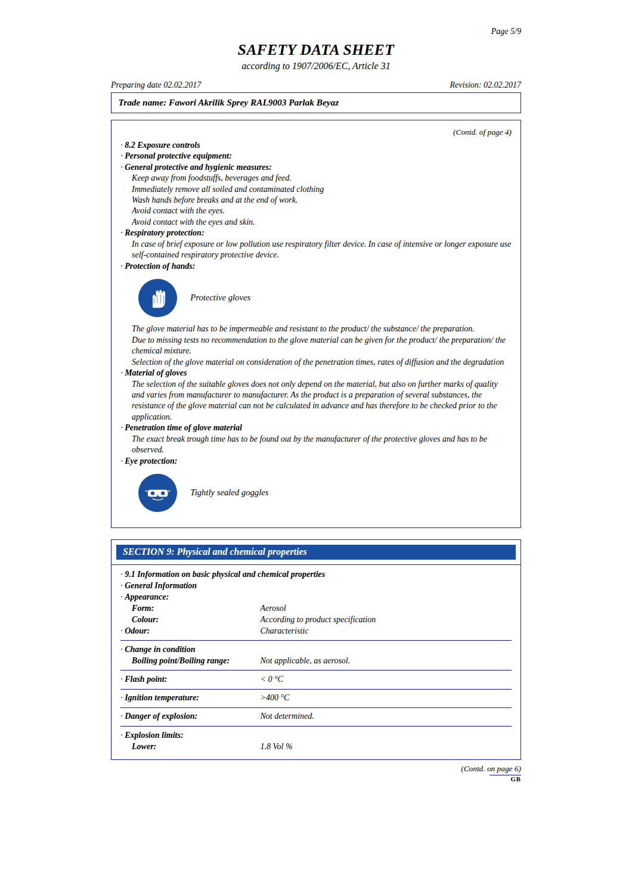Page 5/9
SAFETY DATA SHEET
according to 1907/2006/EC, Article 31
Preparing date 02.02.2017 Revision: 02.02.2017
Trade name: Fawori Akrilik Sprey RAL9003 Parlak Beyaz
(Contd. of page 4)
· 8.2 Exposure controls
· Personal protective equipment:
· General protective and hygienic measures:
Keep away from foodstuffs, beverages and feed.
Immediately remove all soiled and contaminated clothing
Wash hands before breaks and at the end of work.
Avoid contact with the eyes.
Avoid contact with the eyes and skin.
· Respiratory protection:
In case of brief exposure or low pollution use respiratory filter device. In case of intensive or longer exposure use self-contained respiratory protective device.
· Protection of hands:
Protective gloves
The glove material has to be impermeable and resistant to the product/ the substance/ the preparation.
Due to missing tests no recommendation to the glove material can be given for the product/ the preparation/ the chemical mixture.
Selection of the glove material on consideration of the penetration times, rates of diffusion and the degradation
· Material of gloves
The selection of the suitable gloves does not only depend on the material, but also on further marks of quality and varies from manufacturer to manufacturer. As the product is a preparation of several substances, the resistance of the glove material can not be calculated in advance and has therefore to be checked prior to the application.
· Penetration time of glove material
The exact break trough time has to be found out by the manufacturer of the protective gloves and has to be observed.
· Eye protection:
Tightly sealed goggles
SECTION 9: Physical and chemical properties
· 9.1 Information on basic physical and chemical properties
· General Information
· Appearance:
Form:
Aerosol
Colour:
According to product specification
· Odour:
Characteristic
· Change in condition
Boiling point/Boiling range:
Not applicable, as aerosol.
· Flash point:
< 0 °C
· Ignition temperature:
>400 °C
· Danger of explosion:
Not determined.
· Explosion limits:
Lower:
1.8 Vol %
(Contd. on page 6)
GB